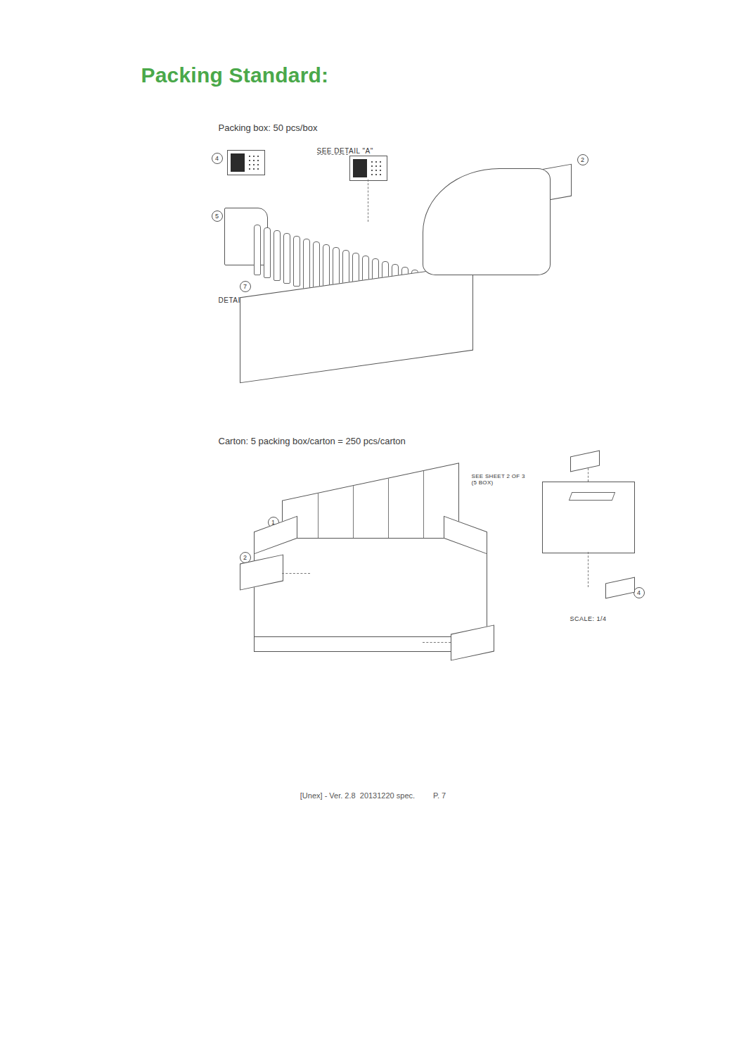Packing Standard:
Packing box: 50 pcs/box
4 5 6 7 2 SEE DETAIL "A" DETAIL: A
Carton: 5 packing box/carton = 250 pcs/carton
1 2 3 4 SEE SHEET 2 OF 3
(5 BOX) TAPE SCALE: 1/4
[Unex] - Ver. 2.8 20131220 spec. P. 7